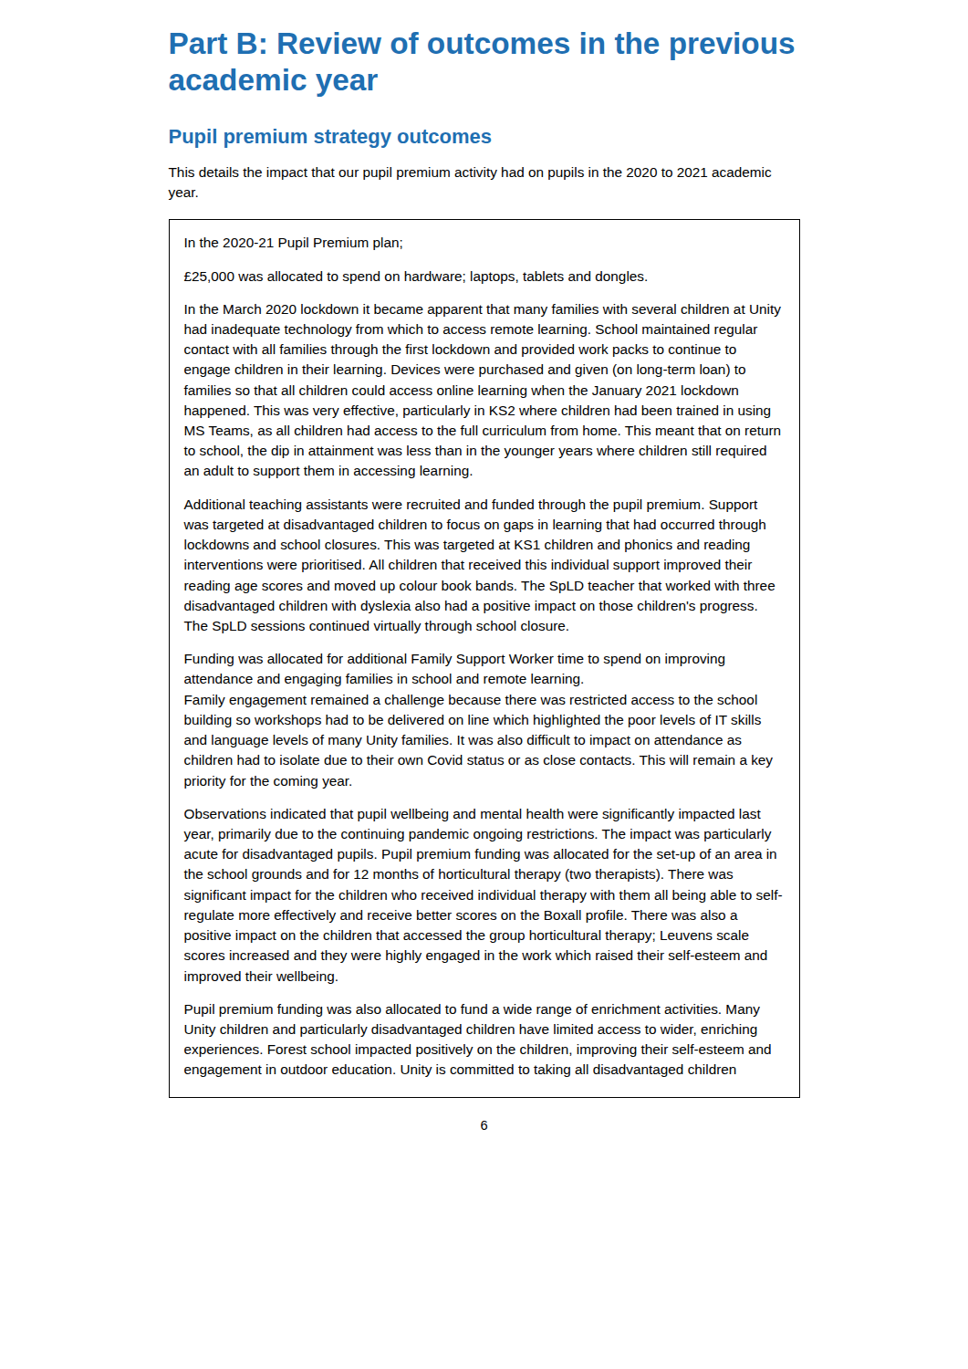Part B: Review of outcomes in the previous academic year
Pupil premium strategy outcomes
This details the impact that our pupil premium activity had on pupils in the 2020 to 2021 academic year.
In the 2020-21 Pupil Premium plan;
£25,000 was allocated to spend on hardware; laptops, tablets and dongles.
In the March 2020 lockdown it became apparent that many families with several children at Unity had inadequate technology from which to access remote learning. School maintained regular contact with all families through the first lockdown and provided work packs to continue to engage children in their learning. Devices were purchased and given (on long-term loan) to families so that all children could access online learning when the January 2021 lockdown happened. This was very effective, particularly in KS2 where children had been trained in using MS Teams, as all children had access to the full curriculum from home. This meant that on return to school, the dip in attainment was less than in the younger years where children still required an adult to support them in accessing learning.
Additional teaching assistants were recruited and funded through the pupil premium. Support was targeted at disadvantaged children to focus on gaps in learning that had occurred through lockdowns and school closures. This was targeted at KS1 children and phonics and reading interventions were prioritised. All children that received this individual support improved their reading age scores and moved up colour book bands. The SpLD teacher that worked with three disadvantaged children with dyslexia also had a positive impact on those children's progress. The SpLD sessions continued virtually through school closure.
Funding was allocated for additional Family Support Worker time to spend on improving attendance and engaging families in school and remote learning.
Family engagement remained a challenge because there was restricted access to the school building so workshops had to be delivered on line which highlighted the poor levels of IT skills and language levels of many Unity families. It was also difficult to impact on attendance as children had to isolate due to their own Covid status or as close contacts. This will remain a key priority for the coming year.
Observations indicated that pupil wellbeing and mental health were significantly impacted last year, primarily due to the continuing pandemic ongoing restrictions. The impact was particularly acute for disadvantaged pupils. Pupil premium funding was allocated for the set-up of an area in the school grounds and for 12 months of horticultural therapy (two therapists). There was significant impact for the children who received individual therapy with them all being able to self-regulate more effectively and receive better scores on the Boxall profile. There was also a positive impact on the children that accessed the group horticultural therapy; Leuvens scale scores increased and they were highly engaged in the work which raised their self-esteem and improved their wellbeing.
Pupil premium funding was also allocated to fund a wide range of enrichment activities. Many Unity children and particularly disadvantaged children have limited access to wider, enriching experiences. Forest school impacted positively on the children, improving their self-esteem and engagement in outdoor education. Unity is committed to taking all disadvantaged children
6